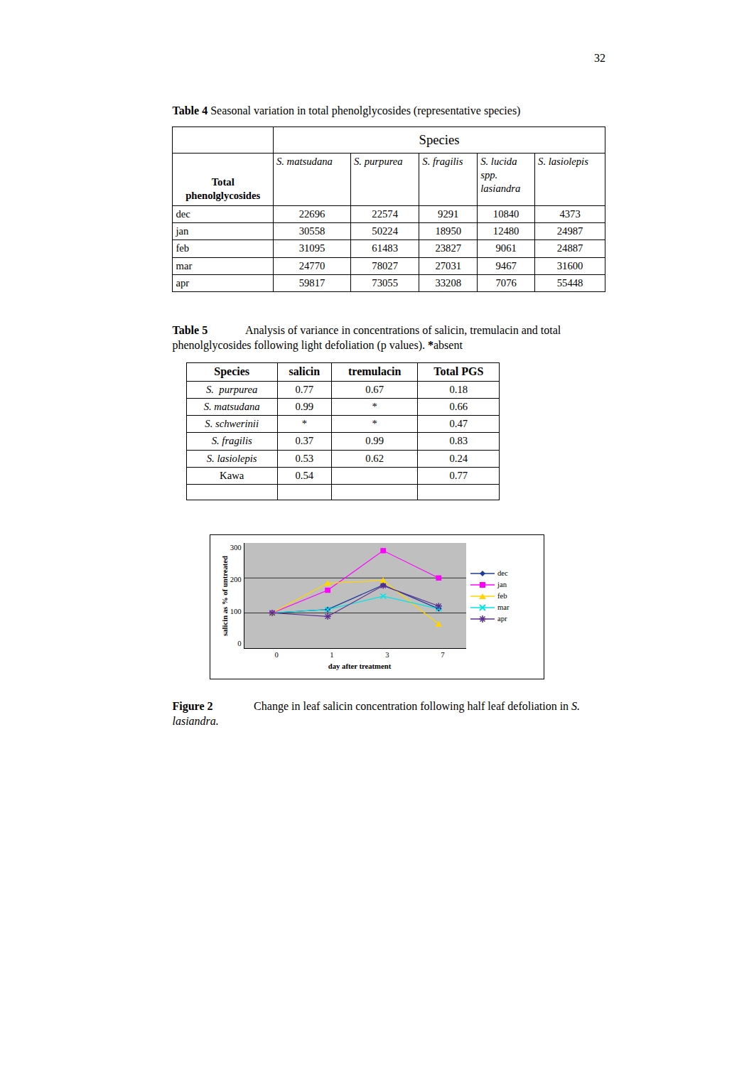32
Table 4 Seasonal variation in total phenolglycosides (representative species)
| | Species |
| Total phenolglycosides | S. matsudana | S. purpurea | S. fragilis | S. lucida spp. lasiandra | S. lasiolepis |
| dec | 22696 | 22574 | 9291 | 10840 | 4373 |
| jan | 30558 | 50224 | 18950 | 12480 | 24987 |
| feb | 31095 | 61483 | 23827 | 9061 | 24887 |
| mar | 24770 | 78027 | 27031 | 9467 | 31600 |
| apr | 59817 | 73055 | 33208 | 7076 | 55448 |
Table 5 Analysis of variance in concentrations of salicin, tremulacin and total phenolglycosides following light defoliation (p values). *absent
| Species | salicin | tremulacin | Total PGS |
| --- | --- | --- | --- |
| S. purpurea | 0.77 | 0.67 | 0.18 |
| S. matsudana | 0.99 | * | 0.66 |
| S. schwerinii | * | * | 0.47 |
| S. fragilis | 0.37 | 0.99 | 0.83 |
| S. lasiolepis | 0.53 | 0.62 | 0.24 |
| Kawa | 0.54 | | 0.77 |
salicin as % of untreated
300
200
100
0
dec
jan
feb
mar
apr
0137
day after treatment
Figure 2 Change in leaf salicin concentration following half leaf defoliation in S. lasiandra.